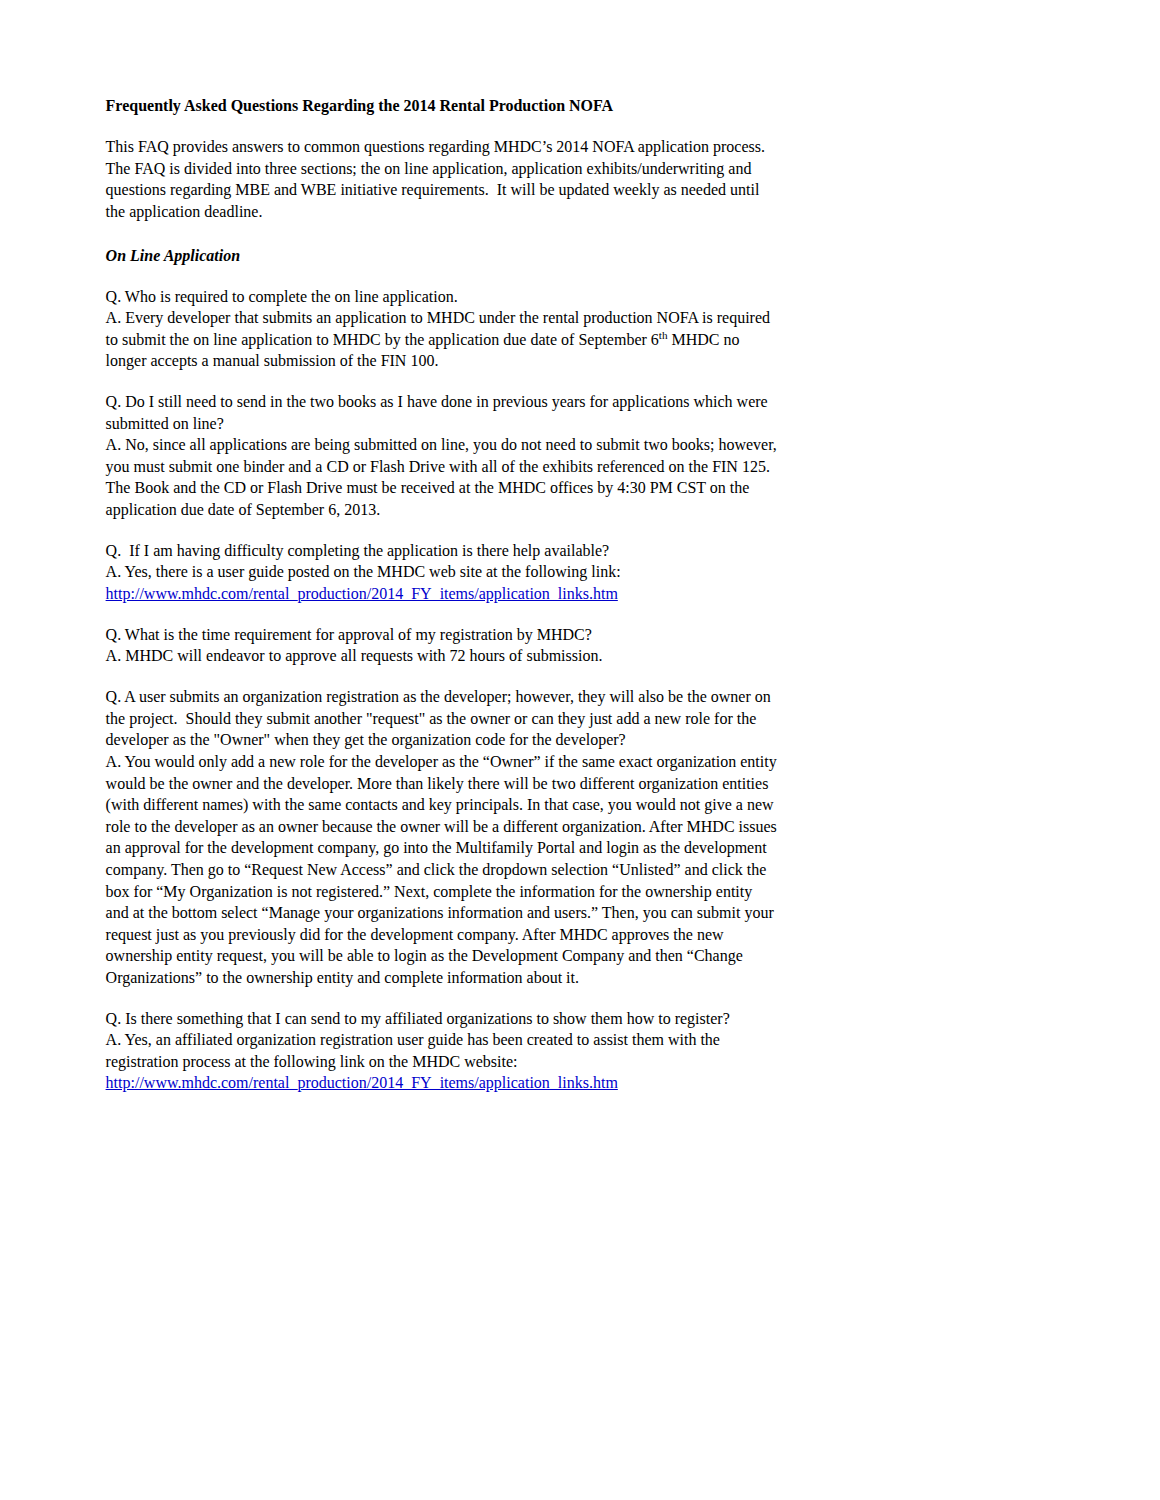Frequently Asked Questions Regarding the 2014 Rental Production NOFA
This FAQ provides answers to common questions regarding MHDC’s 2014 NOFA application process. The FAQ is divided into three sections; the on line application, application exhibits/underwriting and questions regarding MBE and WBE initiative requirements. It will be updated weekly as needed until the application deadline.
On Line Application
Q. Who is required to complete the on line application.
A. Every developer that submits an application to MHDC under the rental production NOFA is required to submit the on line application to MHDC by the application due date of September 6th MHDC no longer accepts a manual submission of the FIN 100.
Q. Do I still need to send in the two books as I have done in previous years for applications which were submitted on line?
A. No, since all applications are being submitted on line, you do not need to submit two books; however, you must submit one binder and a CD or Flash Drive with all of the exhibits referenced on the FIN 125. The Book and the CD or Flash Drive must be received at the MHDC offices by 4:30 PM CST on the application due date of September 6, 2013.
Q. If I am having difficulty completing the application is there help available?
A. Yes, there is a user guide posted on the MHDC web site at the following link:
http://www.mhdc.com/rental_production/2014_FY_items/application_links.htm
Q. What is the time requirement for approval of my registration by MHDC?
A. MHDC will endeavor to approve all requests with 72 hours of submission.
Q. A user submits an organization registration as the developer; however, they will also be the owner on the project. Should they submit another "request" as the owner or can they just add a new role for the developer as the "Owner" when they get the organization code for the developer?
A. You would only add a new role for the developer as the “Owner” if the same exact organization entity would be the owner and the developer. More than likely there will be two different organization entities (with different names) with the same contacts and key principals. In that case, you would not give a new role to the developer as an owner because the owner will be a different organization. After MHDC issues an approval for the development company, go into the Multifamily Portal and login as the development company. Then go to “Request New Access” and click the dropdown selection “Unlisted” and click the box for “My Organization is not registered.” Next, complete the information for the ownership entity and at the bottom select “Manage your organizations information and users.” Then, you can submit your request just as you previously did for the development company. After MHDC approves the new ownership entity request, you will be able to login as the Development Company and then “Change Organizations” to the ownership entity and complete information about it.
Q. Is there something that I can send to my affiliated organizations to show them how to register?
A. Yes, an affiliated organization registration user guide has been created to assist them with the registration process at the following link on the MHDC website:
http://www.mhdc.com/rental_production/2014_FY_items/application_links.htm